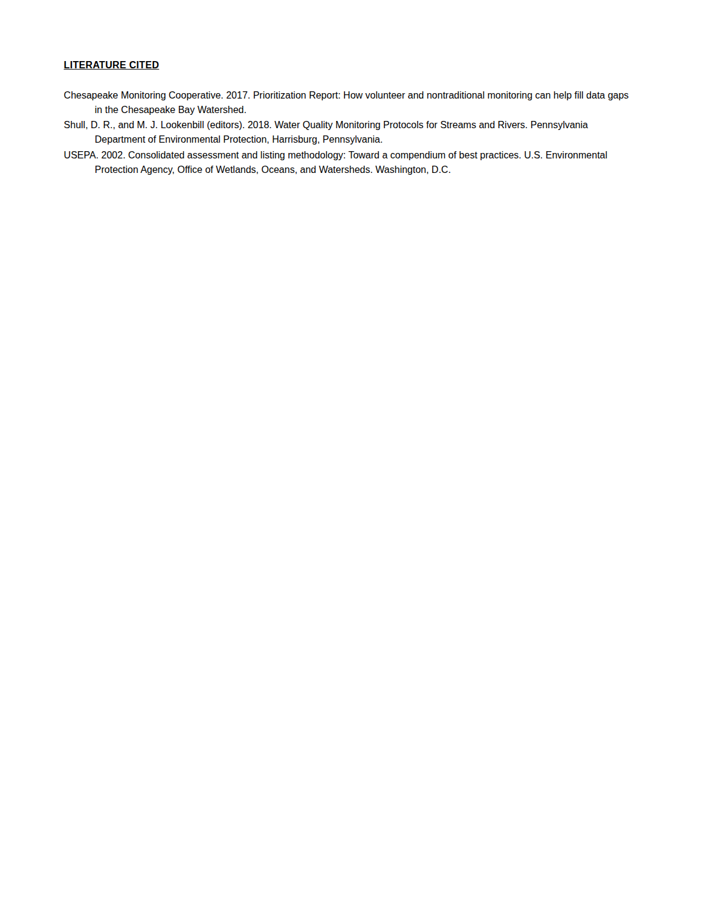LITERATURE CITED
Chesapeake Monitoring Cooperative. 2017. Prioritization Report: How volunteer and nontraditional monitoring can help fill data gaps in the Chesapeake Bay Watershed.
Shull, D. R., and M. J. Lookenbill (editors). 2018. Water Quality Monitoring Protocols for Streams and Rivers. Pennsylvania Department of Environmental Protection, Harrisburg, Pennsylvania.
USEPA. 2002. Consolidated assessment and listing methodology: Toward a compendium of best practices. U.S. Environmental Protection Agency, Office of Wetlands, Oceans, and Watersheds. Washington, D.C.